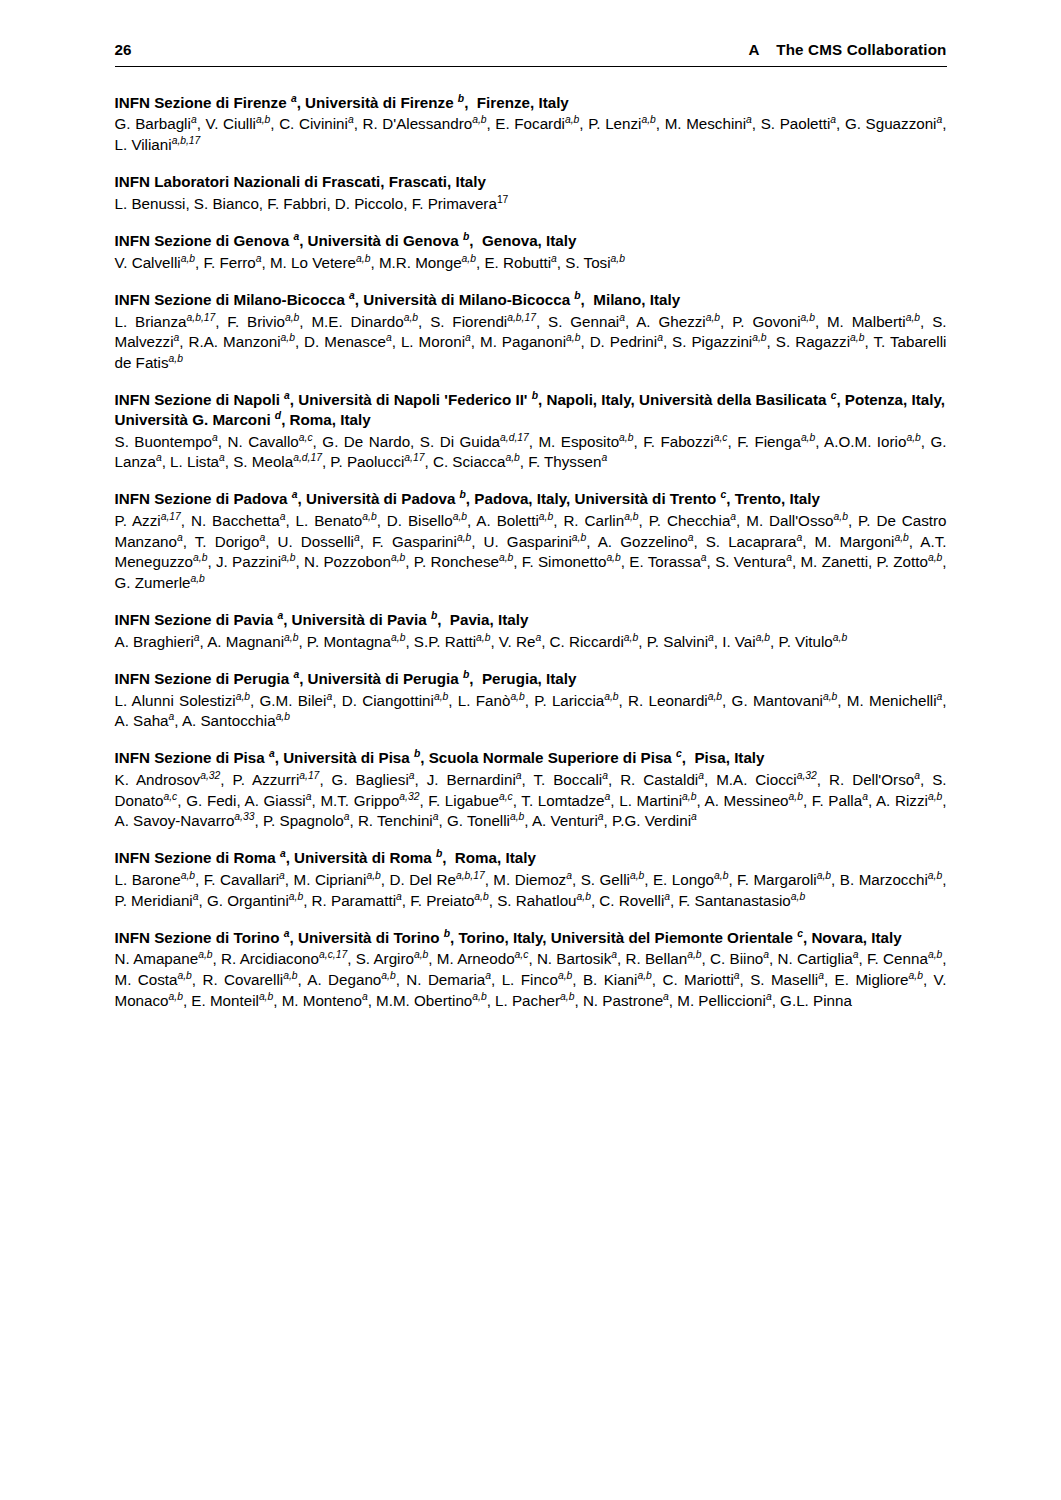26 AThe CMS Collaboration
INFN Sezione di Firenze a, Università di Firenze b, Firenze, Italy
G. Barbaglia, V. Ciullia,b, C. Civininia, R. D'Alessandroa,b, E. Focardia,b, P. Lenzia,b, M. Meschinia, S. Paolettia, G. Sguazzonia, L. Viliania,b,17
INFN Laboratori Nazionali di Frascati, Frascati, Italy
L. Benussi, S. Bianco, F. Fabbri, D. Piccolo, F. Primavera17
INFN Sezione di Genova a, Università di Genova b, Genova, Italy
V. Calvellia,b, F. Ferroa, M. Lo Veterea,b, M.R. Mongea,b, E. Robuttia, S. Tosia,b
INFN Sezione di Milano-Bicocca a, Università di Milano-Bicocca b, Milano, Italy
L. Brianzaa,b,17, F. Brivioa,b, M.E. Dinardoa,b, S. Fiorendia,b,17, S. Gennaia, A. Ghezzia,b, P. Govonia,b, M. Malbertia,b, S. Malvezzia, R.A. Manzonia,b, D. Menascea, L. Moronia, M. Paganonia,b, D. Pedrinia, S. Pigazzinia,b, S. Ragazzia,b, T. Tabarelli de Fatisa,b
INFN Sezione di Napoli a, Università di Napoli 'Federico II' b, Napoli, Italy, Università della Basilicata c, Potenza, Italy, Università G. Marconi d, Roma, Italy
S. Buontempoa, N. Cavalloa,c, G. De Nardo, S. Di Guidaa,d,17, M. Espositoa,b, F. Fabozzia,c, F. Fiengaa,b, A.O.M. Iorioa,b, G. Lanzaa, L. Listaa, S. Meolaa,d,17, P. Paoluccia,17, C. Sciaccaa,b, F. Thyssena
INFN Sezione di Padova a, Università di Padova b, Padova, Italy, Università di Trento c, Trento, Italy
P. Azzia,17, N. Bacchettaa, L. Benatoa,b, D. Biselloa,b, A. Bolettia,b, R. Carlina,b, P. Checchiaa, M. Dall'Ossoa,b, P. De Castro Manzanoa, T. Dorigoa, U. Dossellia, F. Gasparinia,b, U. Gasparinia,b, A. Gozzelinoa, S. Lacapraraa, M. Margonia,b, A.T. Meneguzzoa,b, J. Pazzinia,b, N. Pozzobona,b, P. Ronchesea,b, F. Simonettoa,b, E. Torassaa, S. Venturaa, M. Zanetti, P. Zottoa,b, G. Zumerlea,b
INFN Sezione di Pavia a, Università di Pavia b, Pavia, Italy
A. Braghieria, A. Magnania,b, P. Montagnaa,b, S.P. Rattia,b, V. Rea, C. Riccardia,b, P. Salvinia, I. Vaia,b, P. Vituloa,b
INFN Sezione di Perugia a, Università di Perugia b, Perugia, Italy
L. Alunni Solestizia,b, G.M. Bileia, D. Ciangottinia,b, L. Fanòa,b, P. Laricciaa,b, R. Leonardia,b, G. Mantovania,b, M. Menichellia, A. Sahaa, A. Santocchiaa,b
INFN Sezione di Pisa a, Università di Pisa b, Scuola Normale Superiore di Pisa c, Pisa, Italy
K. Androsova,32, P. Azzurria,17, G. Bagliesia, J. Bernardinia, T. Boccalia, R. Castaldia, M.A. Cioccia,32, R. Dell'Orsoa, S. Donatoa,c, G. Fedi, A. Giassia, M.T. Grippoa,32, F. Ligabuea,c, T. Lomtadzea, L. Martinia,b, A. Messineoa,b, F. Pallaa, A. Rizzia,b, A. Savoy-Navarroa,33, P. Spagnoloa, R. Tenchinia, G. Tonellia,b, A. Venturia, P.G. Verdinia
INFN Sezione di Roma a, Università di Roma b, Roma, Italy
L. Baronea,b, F. Cavallaria, M. Cipriania,b, D. Del Rea,b,17, M. Diemoza, S. Gellia,b, E. Longoa,b, F. Margarolia,b, B. Marzocchia,b, P. Meridiania, G. Organtinia,b, R. Paramattia, F. Preiatoa,b, S. Rahatloua,b, C. Rovellia, F. Santanastasioa,b
INFN Sezione di Torino a, Università di Torino b, Torino, Italy, Università del Piemonte Orientale c, Novara, Italy
N. Amapanea,b, R. Arcidiaconoa,c,17, S. Argiroa,b, M. Arneodoa,c, N. Bartosika, R. Bellana,b, C. Biinoa, N. Cartigliaa, F. Cennaa,b, M. Costaa,b, R. Covarellia,b, A. Deganoa,b, N. Demariaa, L. Fincoa,b, B. Kiania,b, C. Mariottia, S. Masellia, E. Migliorea,b, V. Monacoa,b, E. Monteila,b, M. Montenoa, M.M. Obertinoa,b, L. Pachera,b, N. Pastronea, M. Pelliccionia, G.L. Pinna